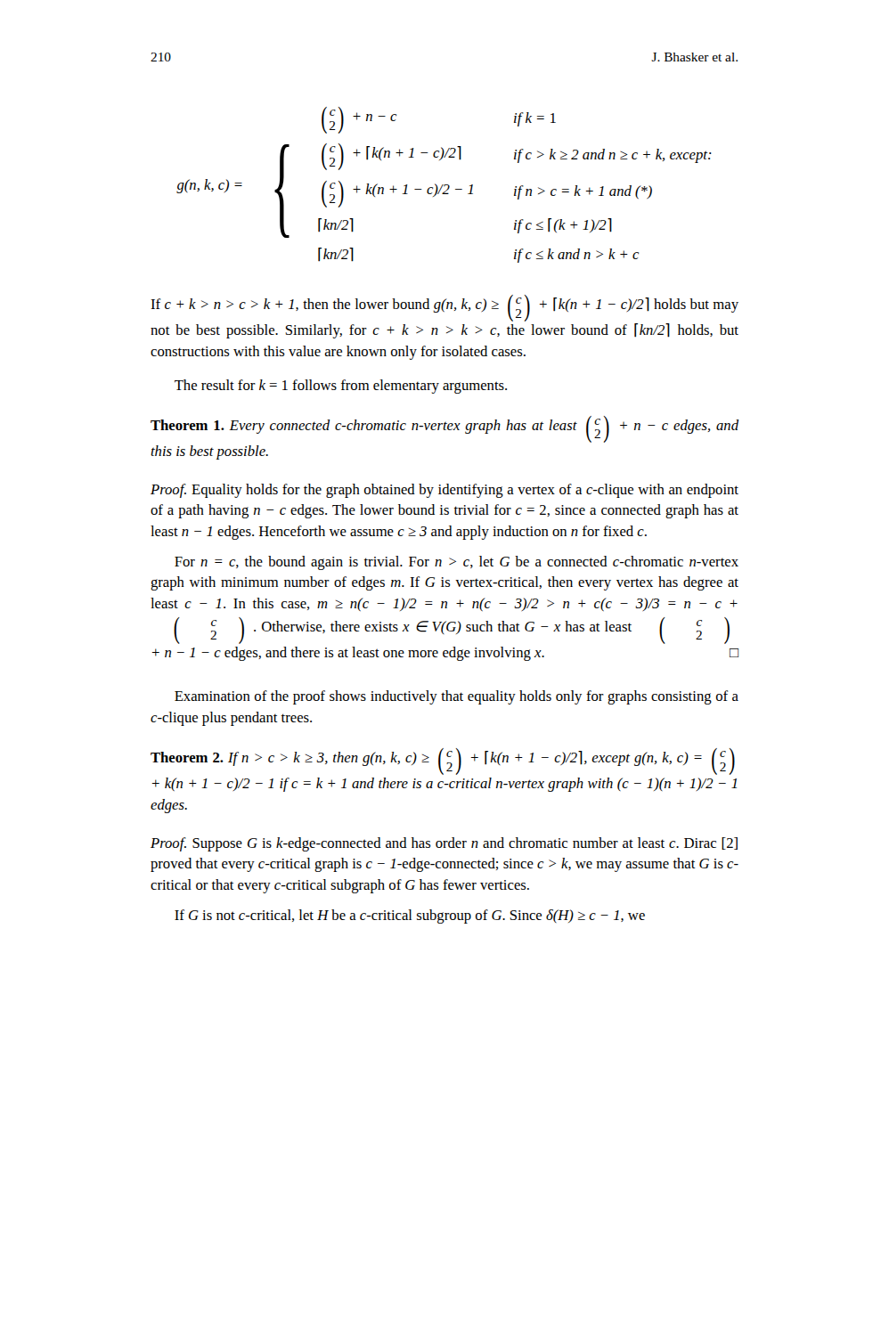210 J. Bhasker et al.
g(n, k, c) = {
| ( c 2 ) + n − c | if k = 1 |
| ( c 2 ) + ⌈ k(n + 1 − c)/2 ⌉ | if c > k ≥ 2 and n ≥ c + k , except: |
| ( c 2 ) + k(n + 1 − c)/2 − 1 | if n > c = k + 1 and (*) |
| ⌈ kn/2 ⌉ | if c ≤ ⌈ (k + 1)/2 ⌉ |
| ⌈ kn/2 ⌉ | if c ≤ k and n > k + c |
If c + k > n > c > k + 1, then the lower bound g(n, k, c) ≥ (c 2) + ⌈k(n + 1 − c)/2⌉ holds but may not be best possible. Similarly, for c + k > n > k > c, the lower bound of ⌈kn/2⌉ holds, but constructions with this value are known only for isolated cases.
The result for k = 1 follows from elementary arguments.
Theorem 1. Every connected c-chromatic n-vertex graph has at least (c 2) + n − c edges, and this is best possible.
Proof. Equality holds for the graph obtained by identifying a vertex of a c-clique with an endpoint of a path having n − c edges. The lower bound is trivial for c = 2, since a connected graph has at least n − 1 edges. Henceforth we assume c ≥ 3 and apply induction on n for fixed c.
For n = c, the bound again is trivial. For n > c, let G be a connected c-chromatic n-vertex graph with minimum number of edges m. If G is vertex-critical, then every vertex has degree at least c − 1. In this case, m ≥ n(c − 1)/2 = n + n(c − 3)/2 > n + c(c − 3)/3 = n − c + (c 2). Otherwise, there exists x ∈ V(G) such that G − x has at least (c 2) + n − 1 − c edges, and there is at least one more edge involving x. □
Examination of the proof shows inductively that equality holds only for graphs consisting of a c-clique plus pendant trees.
Theorem 2. If n > c > k ≥ 3, then g(n, k, c) ≥ (c 2) + ⌈k(n + 1 − c)/2⌉, except g(n, k, c) = (c 2) + k(n + 1 − c)/2 − 1 if c = k + 1 and there is a c-critical n-vertex graph with (c − 1)(n + 1)/2 − 1 edges.
Proof. Suppose G is k-edge-connected and has order n and chromatic number at least c. Dirac [2] proved that every c-critical graph is c − 1-edge-connected; since c > k, we may assume that G is c-critical or that every c-critical subgraph of G has fewer vertices.
If G is not c-critical, let H be a c-critical subgroup of G. Since δ(H) ≥ c − 1, we